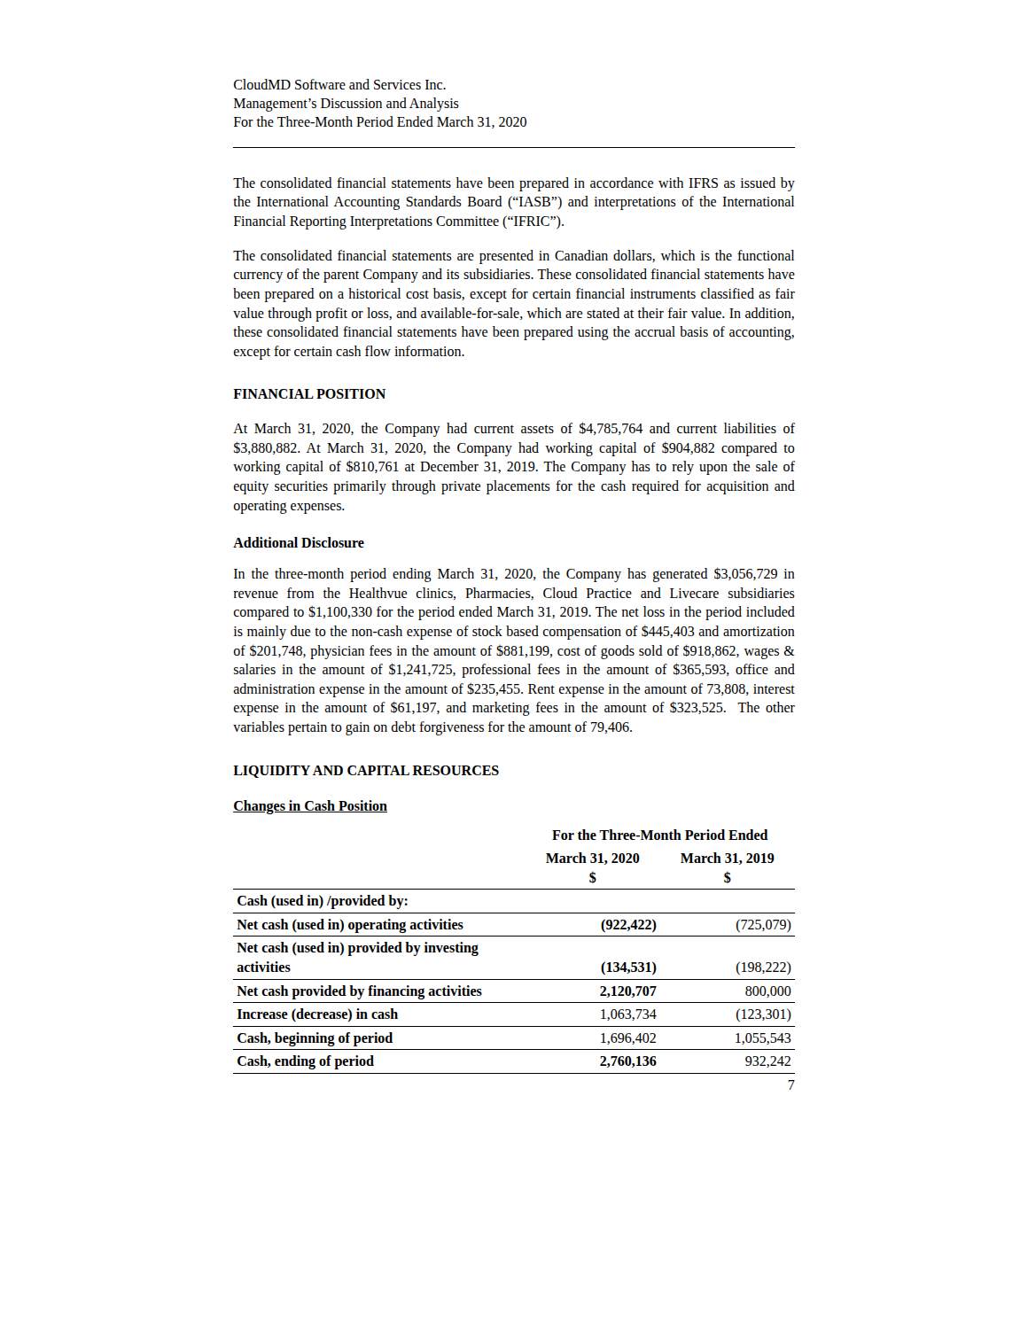CloudMD Software and Services Inc.
Management’s Discussion and Analysis
For the Three-Month Period Ended March 31, 2020
The consolidated financial statements have been prepared in accordance with IFRS as issued by the International Accounting Standards Board (“IASB”) and interpretations of the International Financial Reporting Interpretations Committee (“IFRIC”).
The consolidated financial statements are presented in Canadian dollars, which is the functional currency of the parent Company and its subsidiaries. These consolidated financial statements have been prepared on a historical cost basis, except for certain financial instruments classified as fair value through profit or loss, and available-for-sale, which are stated at their fair value. In addition, these consolidated financial statements have been prepared using the accrual basis of accounting, except for certain cash flow information.
Financial Position
At March 31, 2020, the Company had current assets of $4,785,764 and current liabilities of $3,880,882. At March 31, 2020, the Company had working capital of $904,882 compared to working capital of $810,761 at December 31, 2019. The Company has to rely upon the sale of equity securities primarily through private placements for the cash required for acquisition and operating expenses.
Additional Disclosure
In the three-month period ending March 31, 2020, the Company has generated $3,056,729 in revenue from the Healthvue clinics, Pharmacies, Cloud Practice and Livecare subsidiaries compared to $1,100,330 for the period ended March 31, 2019. The net loss in the period included is mainly due to the non-cash expense of stock based compensation of $445,403 and amortization of $201,748, physician fees in the amount of $881,199, cost of goods sold of $918,862, wages & salaries in the amount of $1,241,725, professional fees in the amount of $365,593, office and administration expense in the amount of $235,455. Rent expense in the amount of 73,808, interest expense in the amount of $61,197, and marketing fees in the amount of $323,525. The other variables pertain to gain on debt forgiveness for the amount of 79,406.
Liquidity and Capital Resources
Changes in Cash Position
| | For the Three-Month Period Ended |
| | March 31, 2020 $ | March 31, 2019 $ |
| Cash (used in) /provided by: | | |
| Net cash (used in) operating activities | (922,422) | (725,079) |
| Net cash (used in) provided by investing activities | (134,531) | (198,222) |
| Net cash provided by financing activities | 2,120,707 | 800,000 |
| Increase (decrease) in cash | 1,063,734 | (123,301) |
| Cash, beginning of period | 1,696,402 | 1,055,543 |
| Cash, ending of period | 2,760,136 | 932,242 |
7